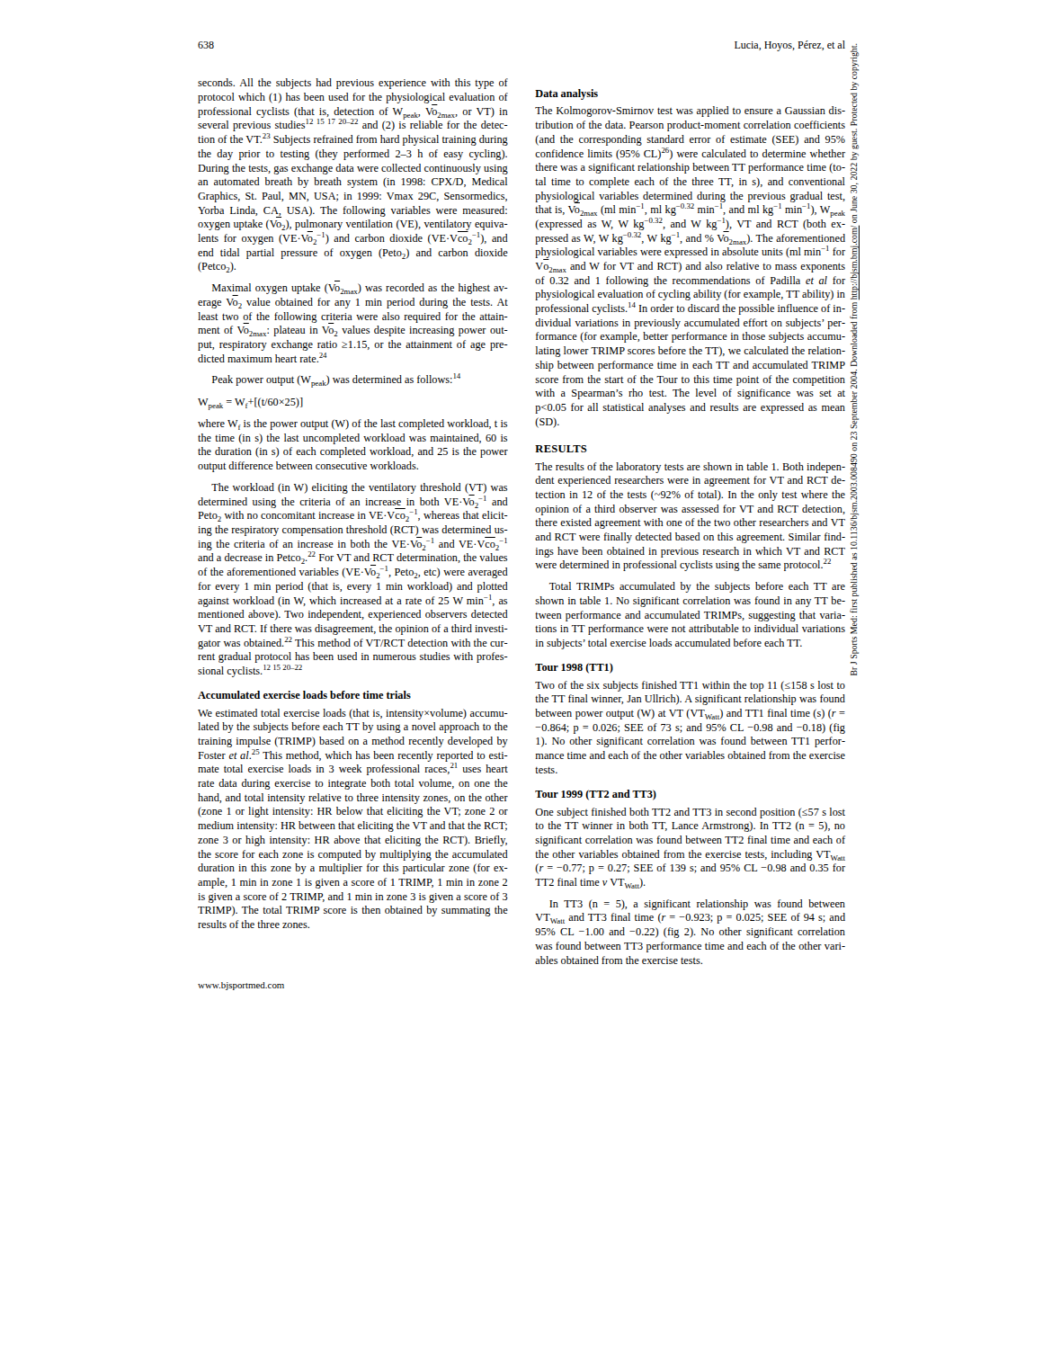638
Lucia, Hoyos, Pérez, et al
seconds. All the subjects had previous experience with this type of protocol which (1) has been used for the physiological evaluation of professional cyclists (that is, detection of Wpeak, Vo2max, or VT) in several previous studies12 15 17 20–22 and (2) is reliable for the detection of the VT.23 Subjects refrained from hard physical training during the day prior to testing (they performed 2–3 h of easy cycling). During the tests, gas exchange data were collected continuously using an automated breath by breath system (in 1998: CPX/D, Medical Graphics, St. Paul, MN, USA; in 1999: Vmax 29C, Sensormedics, Yorba Linda, CA, USA). The following variables were measured: oxygen uptake (Vo2), pulmonary ventilation (VE), ventilatory equivalents for oxygen (VE·Vo2−1) and carbon dioxide (VE·Vco2−1), and end tidal partial pressure of oxygen (Peto2) and carbon dioxide (Petco2).
Maximal oxygen uptake (Vo2max) was recorded as the highest average Vo2 value obtained for any 1 min period during the tests. At least two of the following criteria were also required for the attainment of Vo2max: plateau in Vo2 values despite increasing power output, respiratory exchange ratio ≥1.15, or the attainment of age predicted maximum heart rate.24
Peak power output (Wpeak) was determined as follows:14
Wpeak = Wf+[(t/60×25)]
where Wf is the power output (W) of the last completed workload, t is the time (in s) the last uncompleted workload was maintained, 60 is the duration (in s) of each completed workload, and 25 is the power output difference between consecutive workloads.
The workload (in W) eliciting the ventilatory threshold (VT) was determined using the criteria of an increase in both VE·Vo2−1 and Peto2 with no concomitant increase in VE·Vco2−1, whereas that eliciting the respiratory compensation threshold (RCT) was determined using the criteria of an increase in both the VE·Vo2−1 and VE·Vco2−1 and a decrease in Petco2.22 For VT and RCT determination, the values of the aforementioned variables (VE·Vo2−1, Peto2, etc) were averaged for every 1 min period (that is, every 1 min workload) and plotted against workload (in W, which increased at a rate of 25 W min−1, as mentioned above). Two independent, experienced observers detected VT and RCT. If there was disagreement, the opinion of a third investigator was obtained.22 This method of VT/RCT detection with the current gradual protocol has been used in numerous studies with professional cyclists.12 15 20–22
Accumulated exercise loads before time trials
We estimated total exercise loads (that is, intensity×volume) accumulated by the subjects before each TT by using a novel approach to the training impulse (TRIMP) based on a method recently developed by Foster et al.25 This method, which has been recently reported to estimate total exercise loads in 3 week professional races,21 uses heart rate data during exercise to integrate both total volume, on one the hand, and total intensity relative to three intensity zones, on the other (zone 1 or light intensity: HR below that eliciting the VT; zone 2 or medium intensity: HR between that eliciting the VT and that the RCT; zone 3 or high intensity: HR above that eliciting the RCT). Briefly, the score for each zone is computed by multiplying the accumulated duration in this zone by a multiplier for this particular zone (for example, 1 min in zone 1 is given a score of 1 TRIMP, 1 min in zone 2 is given a score of 2 TRIMP, and 1 min in zone 3 is given a score of 3 TRIMP). The total TRIMP score is then obtained by summating the results of the three zones.
Data analysis
The Kolmogorov-Smirnov test was applied to ensure a Gaussian distribution of the data. Pearson product-moment correlation coefficients (and the corresponding standard error of estimate (SEE) and 95% confidence limits (95% CL)26) were calculated to determine whether there was a significant relationship between TT performance time (total time to complete each of the three TT, in s), and conventional physiological variables determined during the previous gradual test, that is, Vo2max (ml min−1, ml kg−0.32 min−1, and ml kg−1 min−1), Wpeak (expressed as W, W kg−0.32, and W kg−1), VT and RCT (both expressed as W, W kg−0.32, W kg−1, and % Vo2max). The aforementioned physiological variables were expressed in absolute units (ml min−1 for Vo2max and W for VT and RCT) and also relative to mass exponents of 0.32 and 1 following the recommendations of Padilla et al for physiological evaluation of cycling ability (for example, TT ability) in professional cyclists.14 In order to discard the possible influence of individual variations in previously accumulated effort on subjects’ performance (for example, better performance in those subjects accumulating lower TRIMP scores before the TT), we calculated the relationship between performance time in each TT and accumulated TRIMP score from the start of the Tour to this time point of the competition with a Spearman’s rho test. The level of significance was set at p<0.05 for all statistical analyses and results are expressed as mean (SD).
Results
The results of the laboratory tests are shown in table 1. Both independent experienced researchers were in agreement for VT and RCT detection in 12 of the tests (~92% of total). In the only test where the opinion of a third observer was assessed for VT and RCT detection, there existed agreement with one of the two other researchers and VT and RCT were finally detected based on this agreement. Similar findings have been obtained in previous research in which VT and RCT were determined in professional cyclists using the same protocol.22
Total TRIMPs accumulated by the subjects before each TT are shown in table 1. No significant correlation was found in any TT between performance and accumulated TRIMPs, suggesting that variations in TT performance were not attributable to individual variations in subjects’ total exercise loads accumulated before each TT.
Tour 1998 (TT1)
Two of the six subjects finished TT1 within the top 11 (≤158 s lost to the TT final winner, Jan Ullrich). A significant relationship was found between power output (W) at VT (VTWatt) and TT1 final time (s) (r = −0.864; p = 0.026; SEE of 73 s; and 95% CL −0.98 and −0.18) (fig 1). No other significant correlation was found between TT1 performance time and each of the other variables obtained from the exercise tests.
Tour 1999 (TT2 and TT3)
One subject finished both TT2 and TT3 in second position (≤57 s lost to the TT winner in both TT, Lance Armstrong). In TT2 (n = 5), no significant correlation was found between TT2 final time and each of the other variables obtained from the exercise tests, including VTWatt (r = −0.77; p = 0.27; SEE of 139 s; and 95% CL −0.98 and 0.35 for TT2 final time v VTWatt).
In TT3 (n = 5), a significant relationship was found between VTWatt and TT3 final time (r = −0.923; p = 0.025; SEE of 94 s; and 95% CL −1.00 and −0.22) (fig 2). No other significant correlation was found between TT3 performance time and each of the other variables obtained from the exercise tests.
Br J Sports Med: first published as 10.1136/bjsm.2003.008490 on 23 September 2004. Downloaded from http://bjsm.bmj.com/ on June 30, 2022 by guest. Protected by copyright.
www.bjsportmed.com